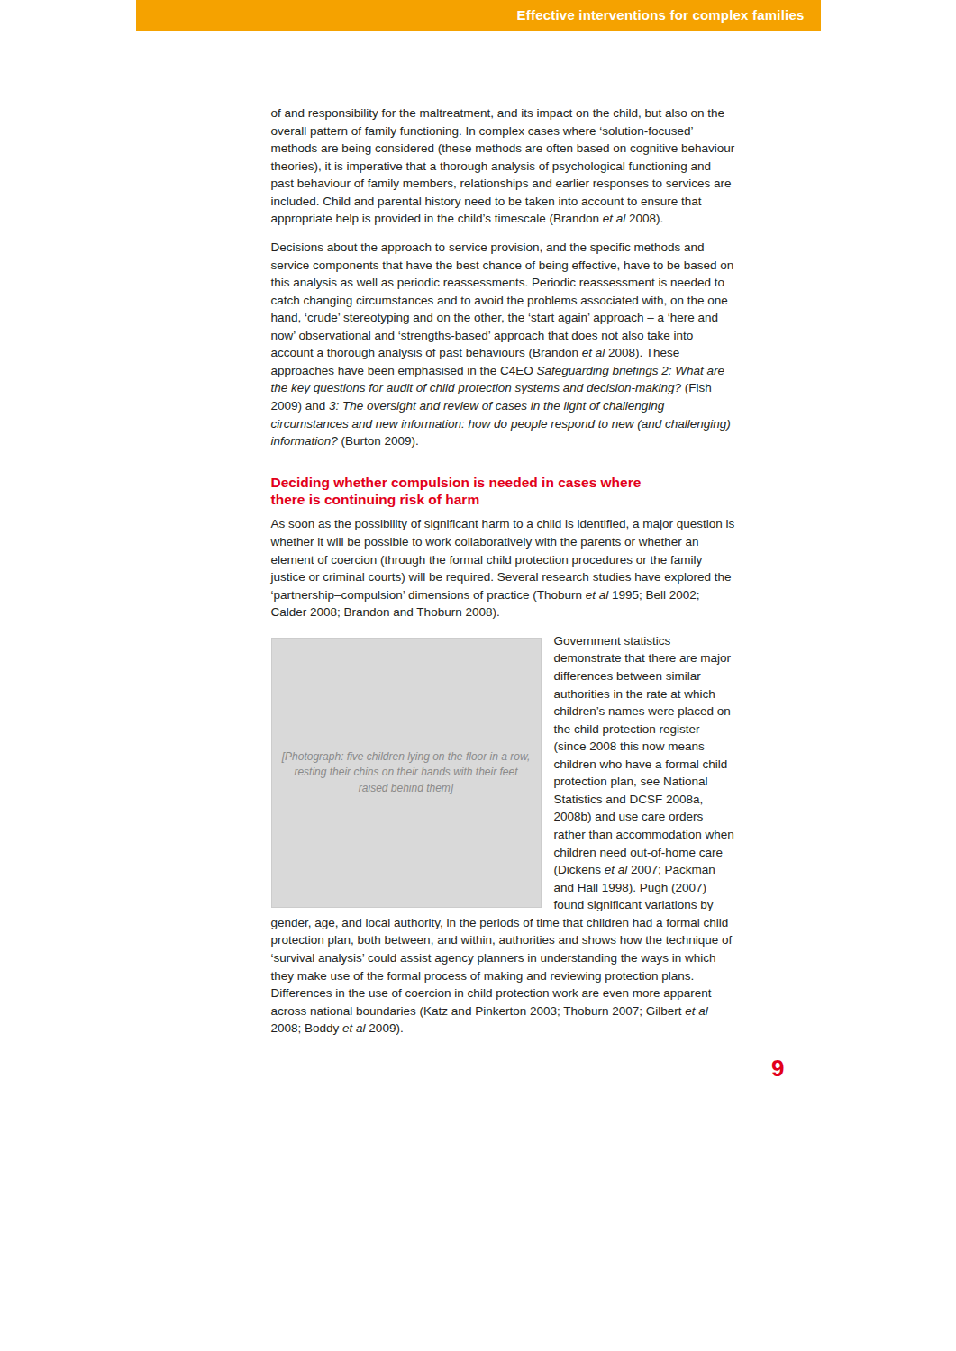Effective interventions for complex families
of and responsibility for the maltreatment, and its impact on the child, but also on the overall pattern of family functioning. In complex cases where ‘solution-focused’ methods are being considered (these methods are often based on cognitive behaviour theories), it is imperative that a thorough analysis of psychological functioning and past behaviour of family members, relationships and earlier responses to services are included. Child and parental history need to be taken into account to ensure that appropriate help is provided in the child’s timescale (Brandon et al 2008).
Decisions about the approach to service provision, and the specific methods and service components that have the best chance of being effective, have to be based on this analysis as well as periodic reassessments. Periodic reassessment is needed to catch changing circumstances and to avoid the problems associated with, on the one hand, ‘crude’ stereotyping and on the other, the ‘start again’ approach – a ‘here and now’ observational and ‘strengths-based’ approach that does not also take into account a thorough analysis of past behaviours (Brandon et al 2008). These approaches have been emphasised in the C4EO Safeguarding briefings 2: What are the key questions for audit of child protection systems and decision-making? (Fish 2009) and 3: The oversight and review of cases in the light of challenging circumstances and new information: how do people respond to new (and challenging) information? (Burton 2009).
Deciding whether compulsion is needed in cases where
there is continuing risk of harm
As soon as the possibility of significant harm to a child is identified, a major question is whether it will be possible to work collaboratively with the parents or whether an element of coercion (through the formal child protection procedures or the family justice or criminal courts) will be required. Several research studies have explored the ‘partnership–compulsion’ dimensions of practice (Thoburn et al 1995; Bell 2002; Calder 2008; Brandon and Thoburn 2008).
[Photograph: five children lying on the floor in a row, resting their chins on their hands with their feet raised behind them]
Government statistics demonstrate that there are major differences between similar authorities in the rate at which children’s names were placed on the child protection register (since 2008 this now means children who have a formal child protection plan, see National Statistics and DCSF 2008a, 2008b) and use care orders rather than accommodation when children need out-of-home care (Dickens et al 2007; Packman and Hall 1998). Pugh (2007) found significant variations by gender, age, and local authority, in the periods of time that children had a formal child protection plan, both between, and within, authorities and shows how the technique of ‘survival analysis’ could assist agency planners in understanding the ways in which they make use of the formal process of making and reviewing protection plans. Differences in the use of coercion in child protection work are even more apparent across national boundaries (Katz and Pinkerton 2003; Thoburn 2007; Gilbert et al 2008; Boddy et al 2009).
9